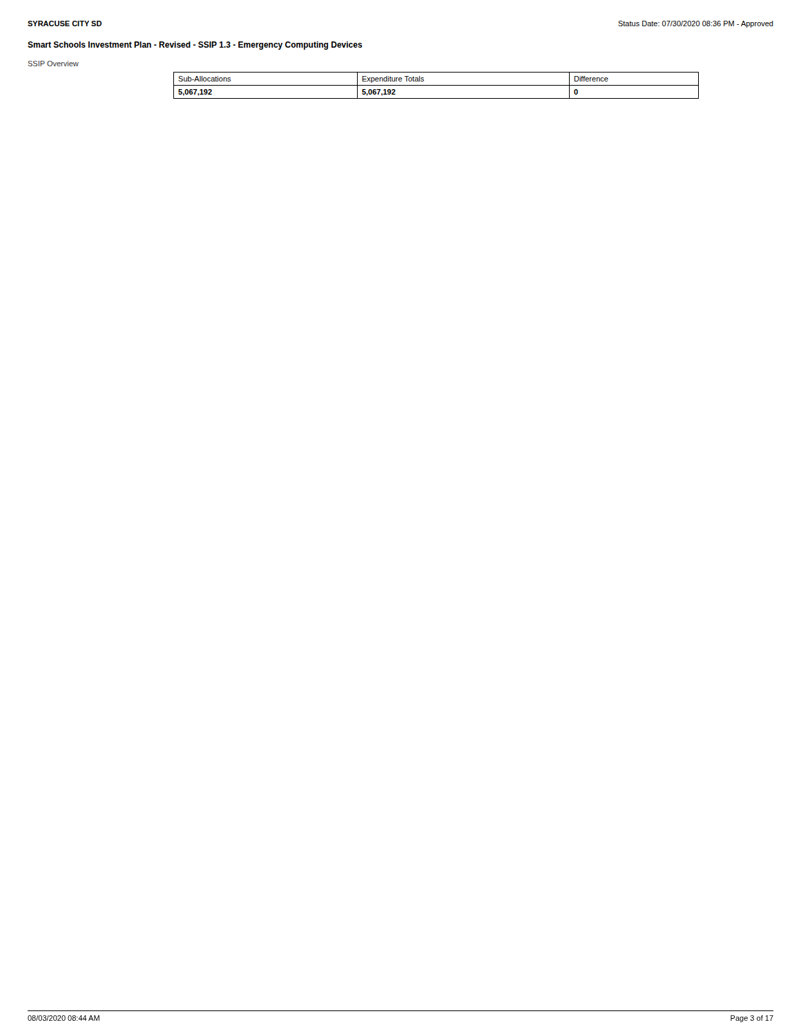SYRACUSE CITY SD Status Date: 07/30/2020 08:36 PM - Approved
Smart Schools Investment Plan - Revised - SSIP 1.3 - Emergency Computing Devices
SSIP Overview
| | Sub-Allocations | Expenditure Totals | Difference |
| --- | --- | --- | --- |
| | 5,067,192 | 5,067,192 | 0 |
08/03/2020 08:44 AM Page 3 of 17